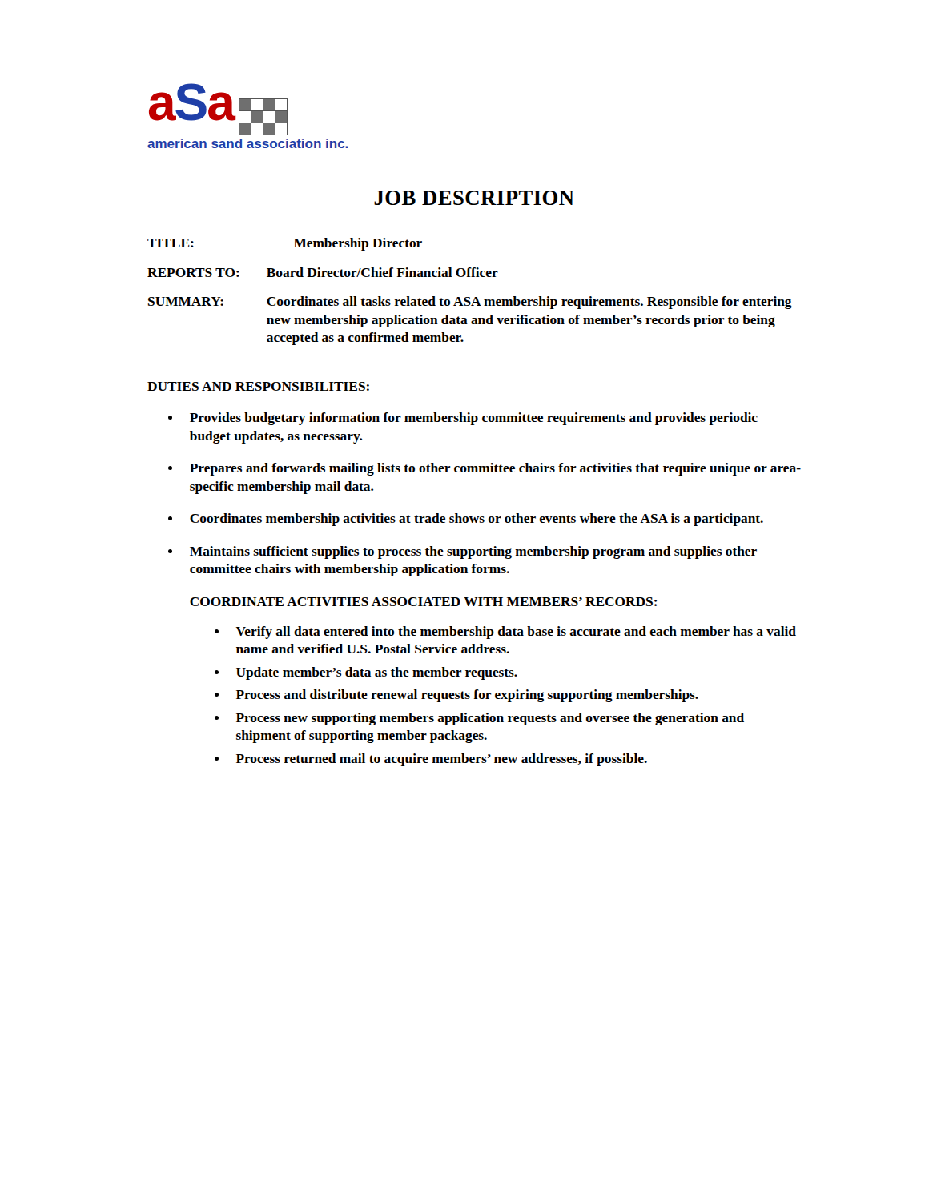aSa
american sand association inc.
JOB DESCRIPTION
| TITLE: | Membership Director |
| REPORTS TO: | Board Director/Chief Financial Officer |
| SUMMARY: | Coordinates all tasks related to ASA membership requirements. Responsible for entering new membership application data and verification of member’s records prior to being accepted as a confirmed member. |
DUTIES AND RESPONSIBILITIES:
Provides budgetary information for membership committee requirements and provides periodic budget updates, as necessary.
Prepares and forwards mailing lists to other committee chairs for activities that require unique or area-specific membership mail data.
Coordinates membership activities at trade shows or other events where the ASA is a participant.
Maintains sufficient supplies to process the supporting membership program and supplies other committee chairs with membership application forms.
COORDINATE ACTIVITIES ASSOCIATED WITH MEMBERS’ RECORDS:
Verify all data entered into the membership data base is accurate and each member has a valid name and verified U.S. Postal Service address.
Update member’s data as the member requests.
Process and distribute renewal requests for expiring supporting memberships.
Process new supporting members application requests and oversee the generation and shipment of supporting member packages.
Process returned mail to acquire members’ new addresses, if possible.